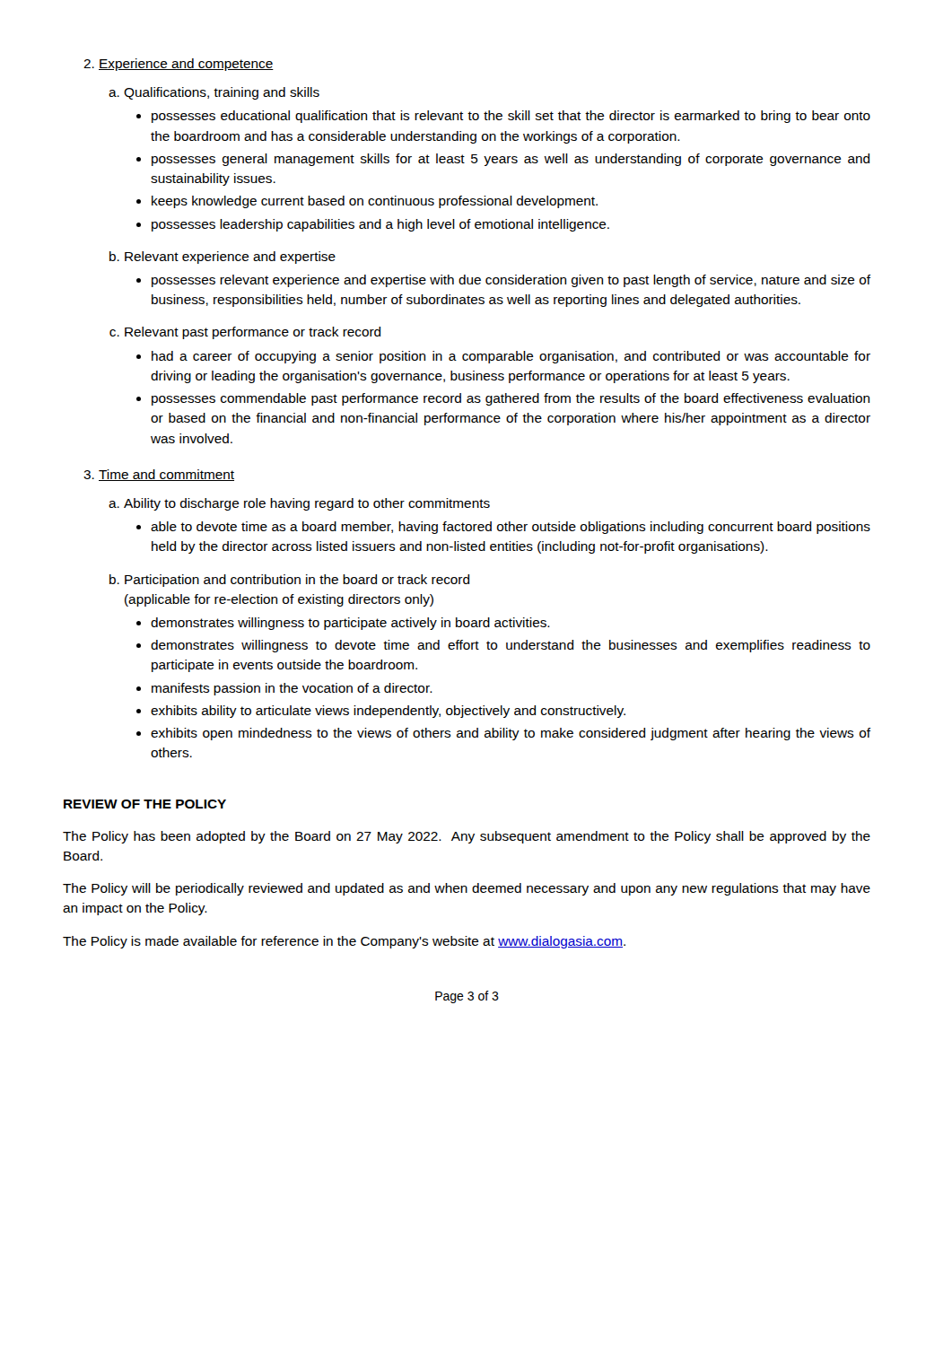Experience and competence
Qualifications, training and skills
possesses educational qualification that is relevant to the skill set that the director is earmarked to bring to bear onto the boardroom and has a considerable understanding on the workings of a corporation.
possesses general management skills for at least 5 years as well as understanding of corporate governance and sustainability issues.
keeps knowledge current based on continuous professional development.
possesses leadership capabilities and a high level of emotional intelligence.
Relevant experience and expertise
possesses relevant experience and expertise with due consideration given to past length of service, nature and size of business, responsibilities held, number of subordinates as well as reporting lines and delegated authorities.
Relevant past performance or track record
had a career of occupying a senior position in a comparable organisation, and contributed or was accountable for driving or leading the organisation's governance, business performance or operations for at least 5 years.
possesses commendable past performance record as gathered from the results of the board effectiveness evaluation or based on the financial and non-financial performance of the corporation where his/her appointment as a director was involved.
Time and commitment
Ability to discharge role having regard to other commitments
able to devote time as a board member, having factored other outside obligations including concurrent board positions held by the director across listed issuers and non-listed entities (including not-for-profit organisations).
Participation and contribution in the board or track record (applicable for re-election of existing directors only)
demonstrates willingness to participate actively in board activities.
demonstrates willingness to devote time and effort to understand the businesses and exemplifies readiness to participate in events outside the boardroom.
manifests passion in the vocation of a director.
exhibits ability to articulate views independently, objectively and constructively.
exhibits open mindedness to the views of others and ability to make considered judgment after hearing the views of others.
REVIEW OF THE POLICY
The Policy has been adopted by the Board on 27 May 2022. Any subsequent amendment to the Policy shall be approved by the Board.
The Policy will be periodically reviewed and updated as and when deemed necessary and upon any new regulations that may have an impact on the Policy.
The Policy is made available for reference in the Company's website at www.dialogasia.com.
Page 3 of 3